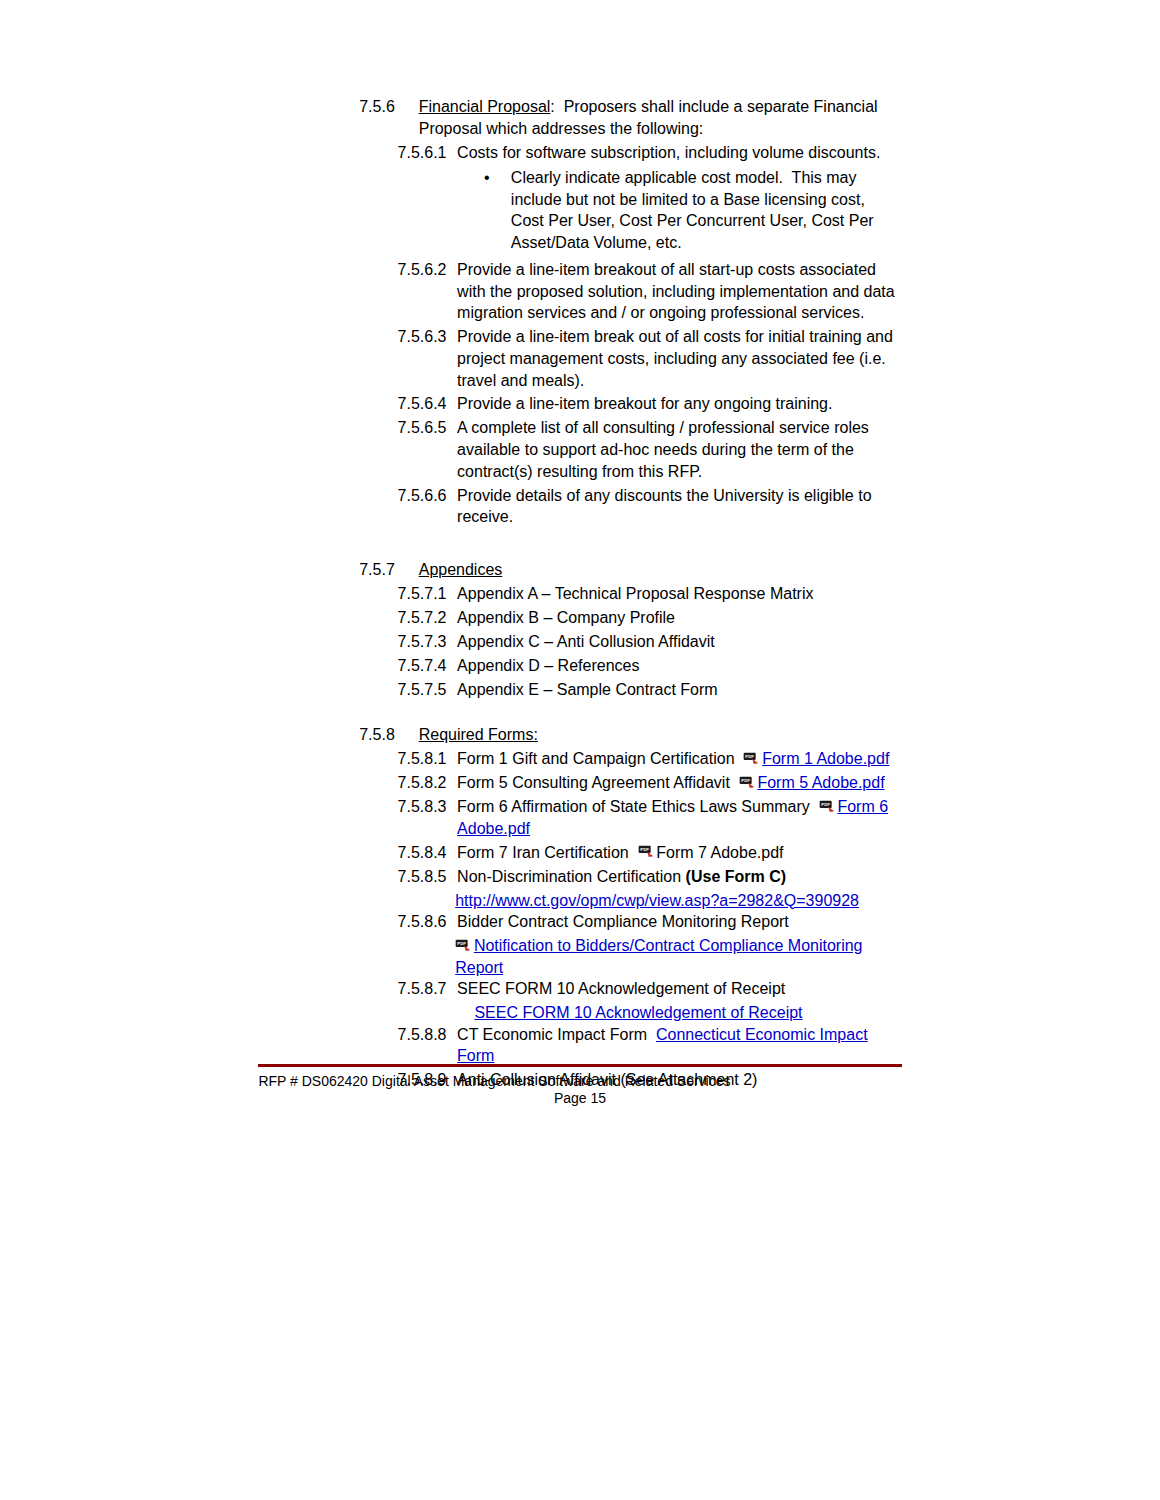7.5.6
Financial Proposal: Proposers shall include a separate Financial Proposal which addresses the following:
7.5.6.1
Costs for software subscription, including volume discounts.
Clearly indicate applicable cost model. This may include but not be limited to a Base licensing cost, Cost Per User, Cost Per Concurrent User, Cost Per Asset/Data Volume, etc.
7.5.6.2
Provide a line-item breakout of all start-up costs associated with the proposed solution, including implementation and data migration services and / or ongoing professional services.
7.5.6.3
Provide a line-item break out of all costs for initial training and project management costs, including any associated fee (i.e. travel and meals).
7.5.6.4
Provide a line-item breakout for any ongoing training.
7.5.6.5
A complete list of all consulting / professional service roles available to support ad-hoc needs during the term of the contract(s) resulting from this RFP.
7.5.6.6
Provide details of any discounts the University is eligible to receive.
7.5.7
Appendices
7.5.7.1
Appendix A – Technical Proposal Response Matrix
7.5.7.2
Appendix B – Company Profile
7.5.7.3
Appendix C – Anti Collusion Affidavit
7.5.7.4
Appendix D – References
7.5.7.5
Appendix E – Sample Contract Form
7.5.8
Required Forms:
7.5.8.1
Form 1 Gift and Campaign Certification PDF Form 1 Adobe.pdf
7.5.8.2
Form 5 Consulting Agreement Affidavit PDF Form 5 Adobe.pdf
7.5.8.3
Form 6 Affirmation of State Ethics Laws Summary PDF Form 6 Adobe.pdf
7.5.8.4
Form 7 Iran Certification PDF Form 7 Adobe.pdf
7.5.8.5
Non-Discrimination Certification (Use Form C)
http://www.ct.gov/opm/cwp/view.asp?a=2982&Q=390928
7.5.8.6
Bidder Contract Compliance Monitoring Report
PDF Notification to Bidders/Contract Compliance Monitoring Report
7.5.8.7
SEEC FORM 10 Acknowledgement of Receipt
SEEC FORM 10 Acknowledgement of Receipt
7.5.8.8
CT Economic Impact Form Connecticut Economic Impact Form
7.5.8.9
Anti-Collusion Affidavit (See Attachment 2)
RFP # DS062420 Digital Asset Management Software and Related Services
Page 15